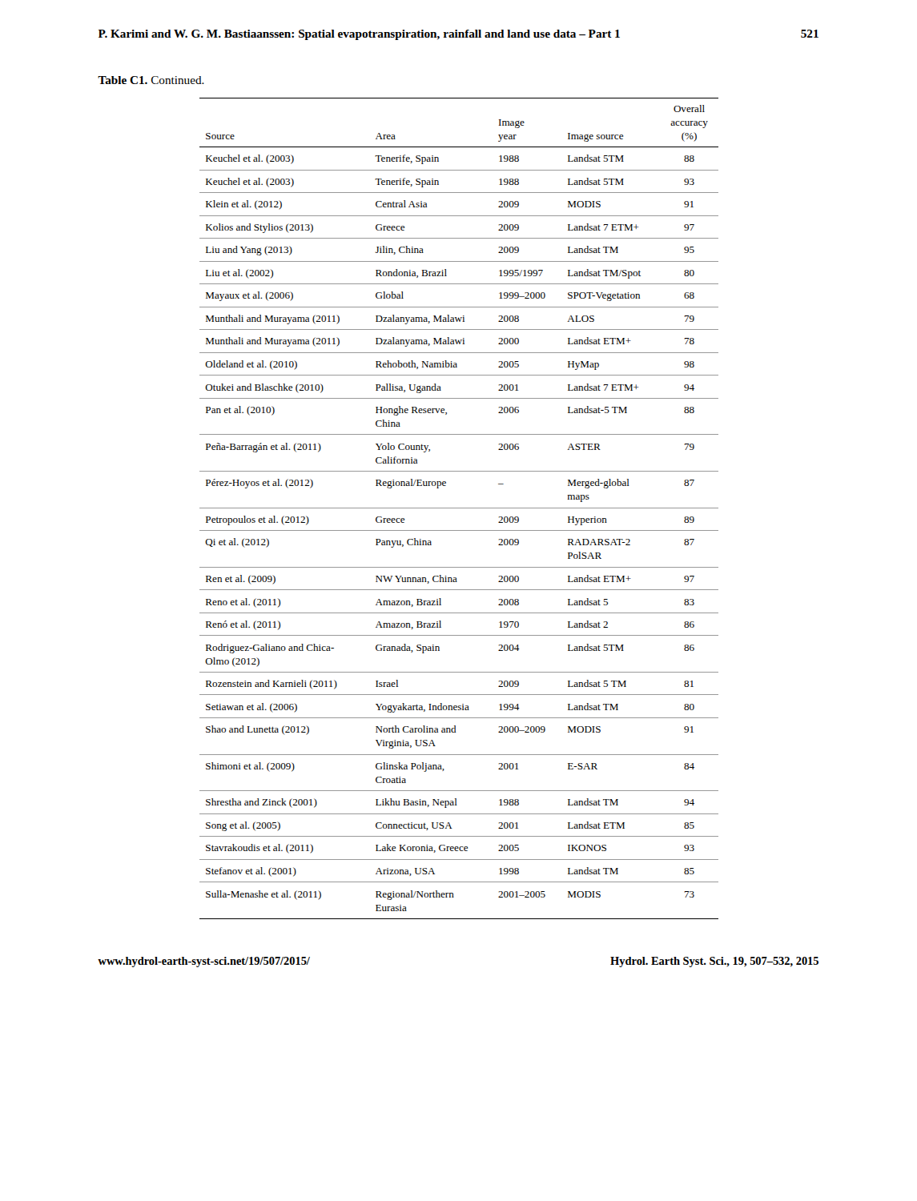P. Karimi and W. G. M. Bastiaanssen: Spatial evapotranspiration, rainfall and land use data – Part 1
521
Table C1. Continued.
| Source | Area | Image year | Image source | Overall accuracy (%) |
| --- | --- | --- | --- | --- |
| Keuchel et al. (2003) | Tenerife, Spain | 1988 | Landsat 5TM | 88 |
| Keuchel et al. (2003) | Tenerife, Spain | 1988 | Landsat 5TM | 93 |
| Klein et al. (2012) | Central Asia | 2009 | MODIS | 91 |
| Kolios and Stylios (2013) | Greece | 2009 | Landsat 7 ETM+ | 97 |
| Liu and Yang (2013) | Jilin, China | 2009 | Landsat TM | 95 |
| Liu et al. (2002) | Rondonia, Brazil | 1995/1997 | Landsat TM/Spot | 80 |
| Mayaux et al. (2006) | Global | 1999–2000 | SPOT-Vegetation | 68 |
| Munthali and Murayama (2011) | Dzalanyama, Malawi | 2008 | ALOS | 79 |
| Munthali and Murayama (2011) | Dzalanyama, Malawi | 2000 | Landsat ETM+ | 78 |
| Oldeland et al. (2010) | Rehoboth, Namibia | 2005 | HyMap | 98 |
| Otukei and Blaschke (2010) | Pallisa, Uganda | 2001 | Landsat 7 ETM+ | 94 |
| Pan et al. (2010) | Honghe Reserve, China | 2006 | Landsat-5 TM | 88 |
| Peña-Barragán et al. (2011) | Yolo County, California | 2006 | ASTER | 79 |
| Pérez-Hoyos et al. (2012) | Regional/Europe | – | Merged-global maps | 87 |
| Petropoulos et al. (2012) | Greece | 2009 | Hyperion | 89 |
| Qi et al. (2012) | Panyu, China | 2009 | RADARSAT-2 PolSAR | 87 |
| Ren et al. (2009) | NW Yunnan, China | 2000 | Landsat ETM+ | 97 |
| Reno et al. (2011) | Amazon, Brazil | 2008 | Landsat 5 | 83 |
| Renó et al. (2011) | Amazon, Brazil | 1970 | Landsat 2 | 86 |
| Rodriguez-Galiano and Chica- Olmo (2012) | Granada, Spain | 2004 | Landsat 5TM | 86 |
| Rozenstein and Karnieli (2011) | Israel | 2009 | Landsat 5 TM | 81 |
| Setiawan et al. (2006) | Yogyakarta, Indonesia | 1994 | Landsat TM | 80 |
| Shao and Lunetta (2012) | North Carolina and Virginia, USA | 2000–2009 | MODIS | 91 |
| Shimoni et al. (2009) | Glinska Poljana, Croatia | 2001 | E-SAR | 84 |
| Shrestha and Zinck (2001) | Likhu Basin, Nepal | 1988 | Landsat TM | 94 |
| Song et al. (2005) | Connecticut, USA | 2001 | Landsat ETM | 85 |
| Stavrakoudis et al. (2011) | Lake Koronia, Greece | 2005 | IKONOS | 93 |
| Stefanov et al. (2001) | Arizona, USA | 1998 | Landsat TM | 85 |
| Sulla-Menashe et al. (2011) | Regional/Northern Eurasia | 2001–2005 | MODIS | 73 |
www.hydrol-earth-syst-sci.net/19/507/2015/
Hydrol. Earth Syst. Sci., 19, 507–532, 2015